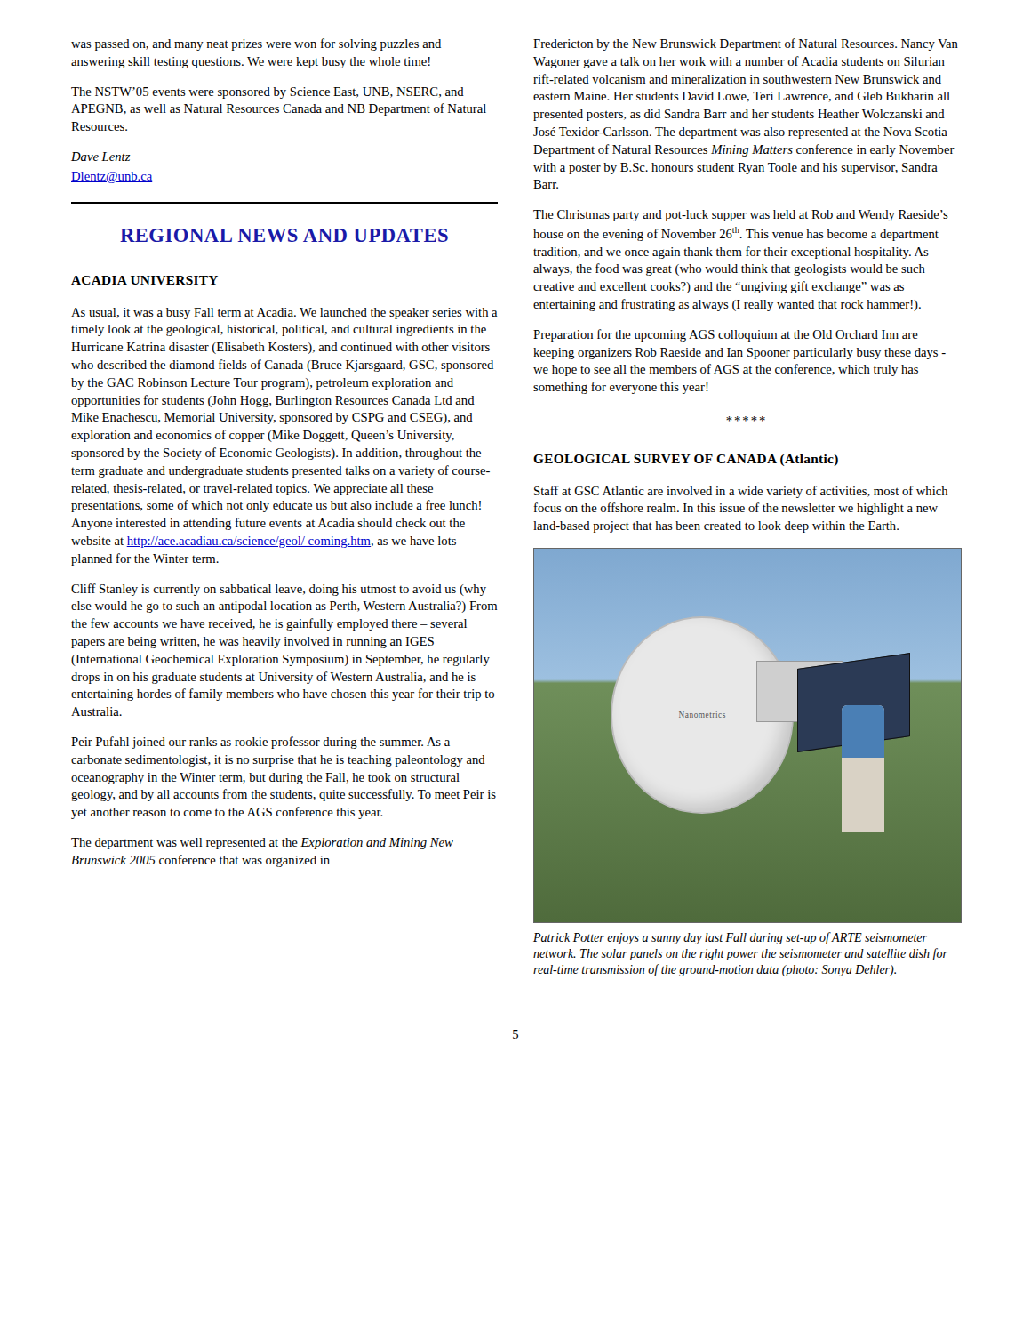was passed on, and many neat prizes were won for solving puzzles and answering skill testing questions. We were kept busy the whole time!
The NSTW’05 events were sponsored by Science East, UNB, NSERC, and APEGNB, as well as Natural Resources Canada and NB Department of Natural Resources.
Dave Lentz
Dlentz@unb.ca
REGIONAL NEWS AND UPDATES
ACADIA UNIVERSITY
As usual, it was a busy Fall term at Acadia. We launched the speaker series with a timely look at the geological, historical, political, and cultural ingredients in the Hurricane Katrina disaster (Elisabeth Kosters), and continued with other visitors who described the diamond fields of Canada (Bruce Kjarsgaard, GSC, sponsored by the GAC Robinson Lecture Tour program), petroleum exploration and opportunities for students (John Hogg, Burlington Resources Canada Ltd and Mike Enachescu, Memorial University, sponsored by CSPG and CSEG), and exploration and economics of copper (Mike Doggett, Queen’s University, sponsored by the Society of Economic Geologists). In addition, throughout the term graduate and undergraduate students presented talks on a variety of course-related, thesis-related, or travel-related topics. We appreciate all these presentations, some of which not only educate us but also include a free lunch! Anyone interested in attending future events at Acadia should check out the website at http://ace.acadiau.ca/science/geol/ coming.htm, as we have lots planned for the Winter term.
Cliff Stanley is currently on sabbatical leave, doing his utmost to avoid us (why else would he go to such an antipodal location as Perth, Western Australia?) From the few accounts we have received, he is gainfully employed there – several papers are being written, he was heavily involved in running an IGES (International Geochemical Exploration Symposium) in September, he regularly drops in on his graduate students at University of Western Australia, and he is entertaining hordes of family members who have chosen this year for their trip to Australia.
Peir Pufahl joined our ranks as rookie professor during the summer. As a carbonate sedimentologist, it is no surprise that he is teaching paleontology and oceanography in the Winter term, but during the Fall, he took on structural geology, and by all accounts from the students, quite successfully. To meet Peir is yet another reason to come to the AGS conference this year.
The department was well represented at the Exploration and Mining New Brunswick 2005 conference that was organized in
Fredericton by the New Brunswick Department of Natural Resources. Nancy Van Wagoner gave a talk on her work with a number of Acadia students on Silurian rift-related volcanism and mineralization in southwestern New Brunswick and eastern Maine. Her students David Lowe, Teri Lawrence, and Gleb Bukharin all presented posters, as did Sandra Barr and her students Heather Wolczanski and José Texidor-Carlsson. The department was also represented at the Nova Scotia Department of Natural Resources Mining Matters conference in early November with a poster by B.Sc. honours student Ryan Toole and his supervisor, Sandra Barr.
The Christmas party and pot-luck supper was held at Rob and Wendy Raeside’s house on the evening of November 26th. This venue has become a department tradition, and we once again thank them for their exceptional hospitality. As always, the food was great (who would think that geologists would be such creative and excellent cooks?) and the “ungiving gift exchange” was as entertaining and frustrating as always (I really wanted that rock hammer!).
Preparation for the upcoming AGS colloquium at the Old Orchard Inn are keeping organizers Rob Raeside and Ian Spooner particularly busy these days - we hope to see all the members of AGS at the conference, which truly has something for everyone this year!
*****
GEOLOGICAL SURVEY OF CANADA (Atlantic)
Staff at GSC Atlantic are involved in a wide variety of activities, most of which focus on the offshore realm. In this issue of the newsletter we highlight a new land-based project that has been created to look deep within the Earth.
Nanometrics
Patrick Potter enjoys a sunny day last Fall during set-up of ARTE seismometer network. The solar panels on the right power the seismometer and satellite dish for real-time transmission of the ground-motion data (photo: Sonya Dehler).
5